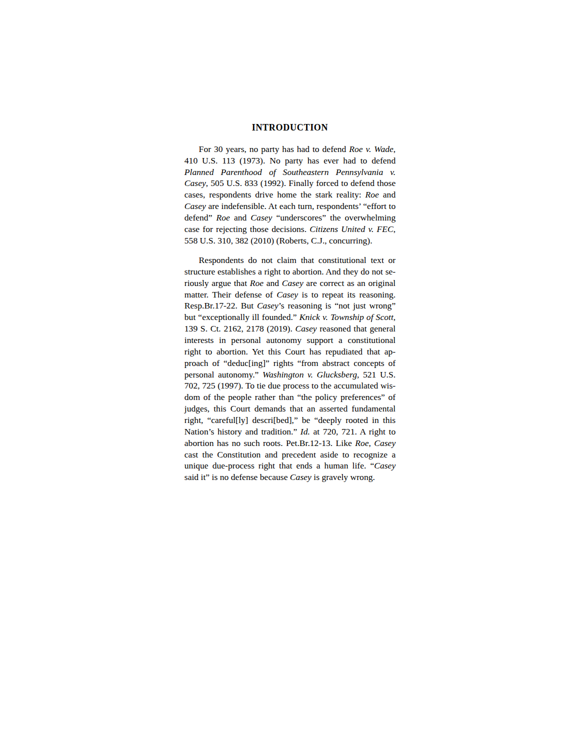INTRODUCTION
For 30 years, no party has had to defend Roe v. Wade, 410 U.S. 113 (1973). No party has ever had to defend Planned Parenthood of Southeastern Pennsylvania v. Casey, 505 U.S. 833 (1992). Finally forced to defend those cases, respondents drive home the stark reality: Roe and Casey are indefensible. At each turn, respondents’ “effort to defend” Roe and Casey “underscores” the overwhelming case for rejecting those decisions. Citizens United v. FEC, 558 U.S. 310, 382 (2010) (Roberts, C.J., concurring).
Respondents do not claim that constitutional text or structure establishes a right to abortion. And they do not seriously argue that Roe and Casey are correct as an original matter. Their defense of Casey is to repeat its reasoning. Resp.Br.17-22. But Casey’s reasoning is “not just wrong” but “exceptionally ill founded.” Knick v. Township of Scott, 139 S. Ct. 2162, 2178 (2019). Casey reasoned that general interests in personal autonomy support a constitutional right to abortion. Yet this Court has repudiated that approach of “deduc[ing]” rights “from abstract concepts of personal autonomy.” Washington v. Glucksberg, 521 U.S. 702, 725 (1997). To tie due process to the accumulated wisdom of the people rather than “the policy preferences” of judges, this Court demands that an asserted fundamental right, “careful[ly] descri[bed],” be “deeply rooted in this Nation’s history and tradition.” Id. at 720, 721. A right to abortion has no such roots. Pet.Br.12-13. Like Roe, Casey cast the Constitution and precedent aside to recognize a unique due-process right that ends a human life. “Casey said it” is no defense because Casey is gravely wrong.